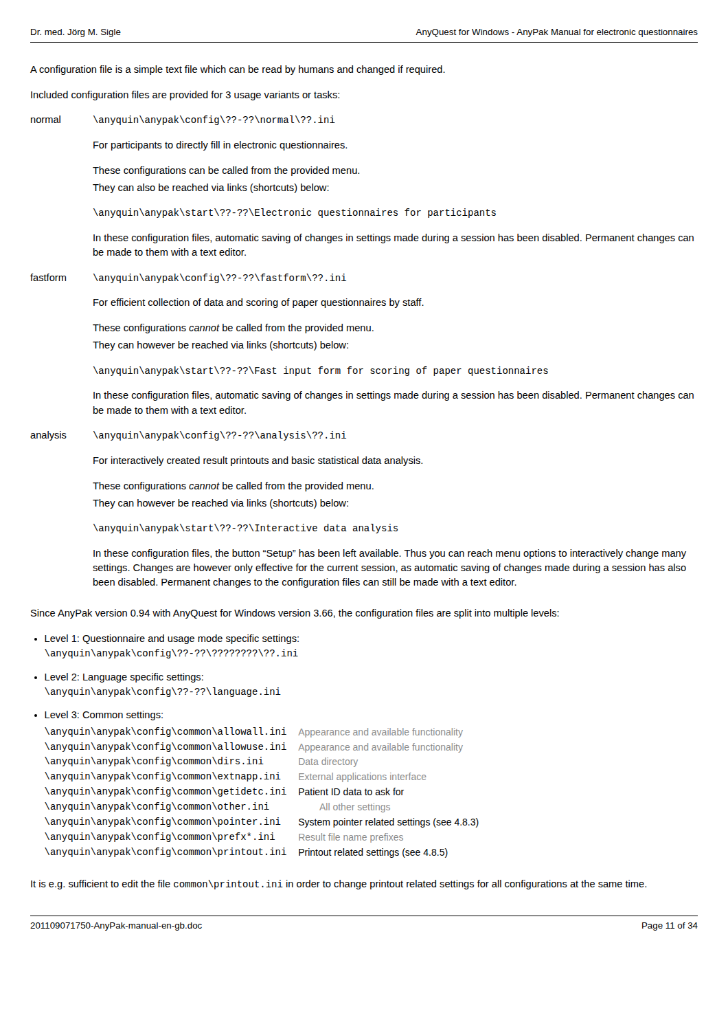Dr. med. Jörg M. Sigle
AnyQuest for Windows - AnyPak Manual for electronic questionnaires
A configuration file is a simple text file which can be read by humans and changed if required.
Included configuration files are provided for 3 usage variants or tasks:
normal
\anyquin\anypak\config\??-??\normal\??.ini
For participants to directly fill in electronic questionnaires.
These configurations can be called from the provided menu.
They can also be reached via links (shortcuts) below:
\anyquin\anypak\start\??-??\Electronic questionnaires for participants
In these configuration files, automatic saving of changes in settings made during a session has been disabled. Permanent changes can be made to them with a text editor.
fastform
\anyquin\anypak\config\??-??\fastform\??.ini
For efficient collection of data and scoring of paper questionnaires by staff.
These configurations cannot be called from the provided menu.
They can however be reached via links (shortcuts) below:
\anyquin\anypak\start\??-??\Fast input form for scoring of paper questionnaires
In these configuration files, automatic saving of changes in settings made during a session has been disabled. Permanent changes can be made to them with a text editor.
analysis
\anyquin\anypak\config\??-??\analysis\??.ini
For interactively created result printouts and basic statistical data analysis.
These configurations cannot be called from the provided menu.
They can however be reached via links (shortcuts) below:
\anyquin\anypak\start\??-??\Interactive data analysis
In these configuration files, the button “Setup” has been left available. Thus you can reach menu options to interactively change many settings. Changes are however only effective for the current session, as automatic saving of changes made during a session has also been disabled. Permanent changes to the configuration files can still be made with a text editor.
Since AnyPak version 0.94 with AnyQuest for Windows version 3.66, the configuration files are split into multiple levels:
Level 1: Questionnaire and usage mode specific settings:
\anyquin\anypak\config\??-??\????????\??.ini
Level 2: Language specific settings:
\anyquin\anypak\config\??-??\language.ini
Level 3: Common settings:
| \anyquin\anypak\config\common\allowall.ini | Appearance and available functionality |
| \anyquin\anypak\config\common\allowuse.ini | Appearance and available functionality |
| \anyquin\anypak\config\common\dirs.ini | Data directory |
| \anyquin\anypak\config\common\extnapp.ini | External applications interface |
| \anyquin\anypak\config\common\getidetc.ini | Patient ID data to ask for |
| \anyquin\anypak\config\common\other.ini | All other settings |
| \anyquin\anypak\config\common\pointer.ini | System pointer related settings (see 4.8.3) |
| \anyquin\anypak\config\common\prefx*.ini | Result file name prefixes |
| \anyquin\anypak\config\common\printout.ini | Printout related settings (see 4.8.5) |
It is e.g. sufficient to edit the file common\printout.ini in order to change printout related settings for all configurations at the same time.
201109071750-AnyPak-manual-en-gb.doc
Page 11 of 34